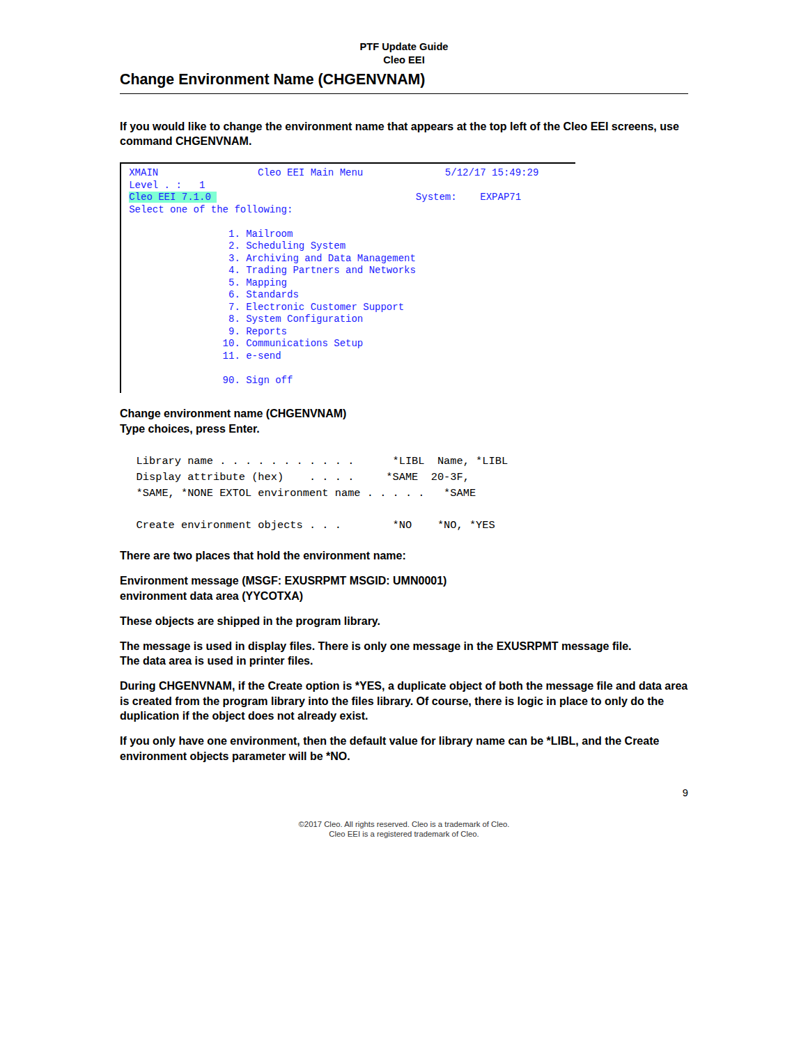PTF Update Guide
Cleo EEI
Change Environment Name (CHGENVNAM)
If you would like to change the environment name that appears at the top left of the Cleo EEI screens, use command CHGENVNAM.
XMAIN Cleo EEI Main Menu 5/12/17 15:49:29 Level . : 1 Cleo EEI 7.1.0 System: EXPAP71 Select one of the following: 1. Mailroom 2. Scheduling System 3. Archiving and Data Management 4. Trading Partners and Networks 5. Mapping 6. Standards 7. Electronic Customer Support 8. System Configuration 9. Reports 10. Communications Setup 11. e-send 90. Sign off
Change environment name (CHGENVNAM)
Type choices, press Enter.
Library name . . . . . . . . . . . *LIBL Name, *LIBL Display attribute (hex) . . . . *SAME 20-3F, *SAME, *NONE EXTOL environment name . . . . . *SAME Create environment objects . . . *NO *NO, *YES
There are two places that hold the environment name:
Environment message (MSGF: EXUSRPMT MSGID: UMN0001)
environment data area (YYCOTXA)
These objects are shipped in the program library.
The message is used in display files. There is only one message in the EXUSRPMT message file.
The data area is used in printer files.
During CHGENVNAM, if the Create option is *YES, a duplicate object of both the message file and data area is created from the program library into the files library. Of course, there is logic in place to only do the duplication if the object does not already exist.
If you only have one environment, then the default value for library name can be *LIBL, and the Create environment objects parameter will be *NO.
9
©2017 Cleo. All rights reserved. Cleo is a trademark of Cleo.
Cleo EEI is a registered trademark of Cleo.